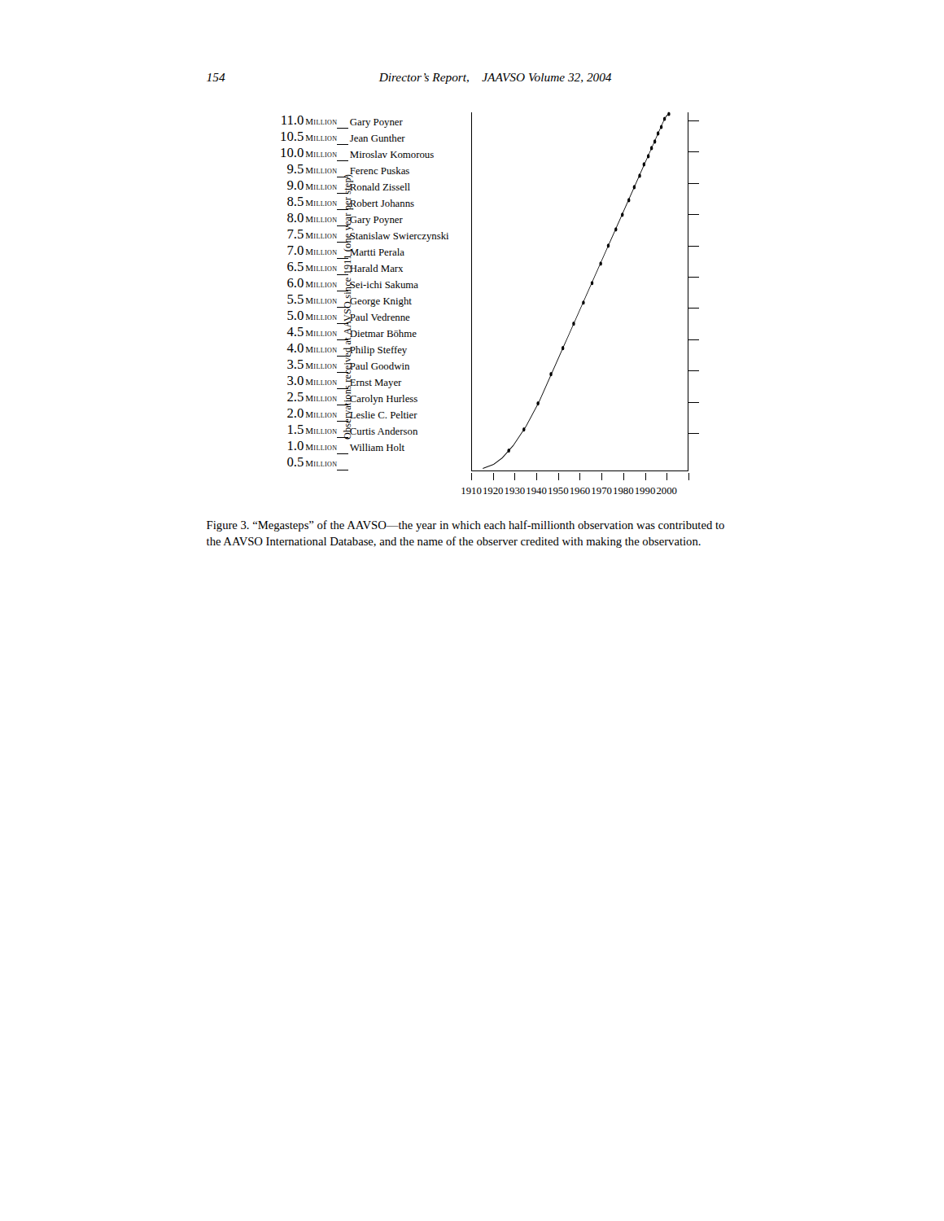154 Director’s Report, JAAVSO Volume 32, 2004
Observations received at AAVSO since 1911 (one year per step)
| 11.0 Million | | Gary Poyner | |
| 10.5 Million | | Jean Gunther |
| 10.0 Million | | Miroslav Komorous |
| 9.5 Million | | Ferenc Puskas |
| 9.0 Million | | Ronald Zissell |
| 8.5 Million | | Robert Johanns |
| 8.0 Million | | Gary Poyner |
| 7.5 Million | | Stanislaw Swierczynski |
| 7.0 Million | | Martti Perala |
| 6.5 Million | | Harald Marx |
| 6.0 Million | | Sei-ichi Sakuma |
| 5.5 Million | | George Knight |
| 5.0 Million | | Paul Vedrenne |
| 4.5 Million | | Dietmar Böhme |
| 4.0 Million | | Philip Steffey |
| 3.5 Million | | Paul Goodwin |
| 3.0 Million | | Ernst Mayer |
| 2.5 Million | | Carolyn Hurless |
| 2.0 Million | | Leslie C. Peltier |
| 1.5 Million | | Curtis Anderson |
| 1.0 Million | | William Holt |
| 0.5 Million | | |
| | | | 1910 1920 1930 1940 1950 1960 1970 1980 1990 2000 |
Figure 3. “Megasteps” of the AAVSO—the year in which each half-millionth observation was contributed to the AAVSO International Database, and the name of the observer credited with making the observation.